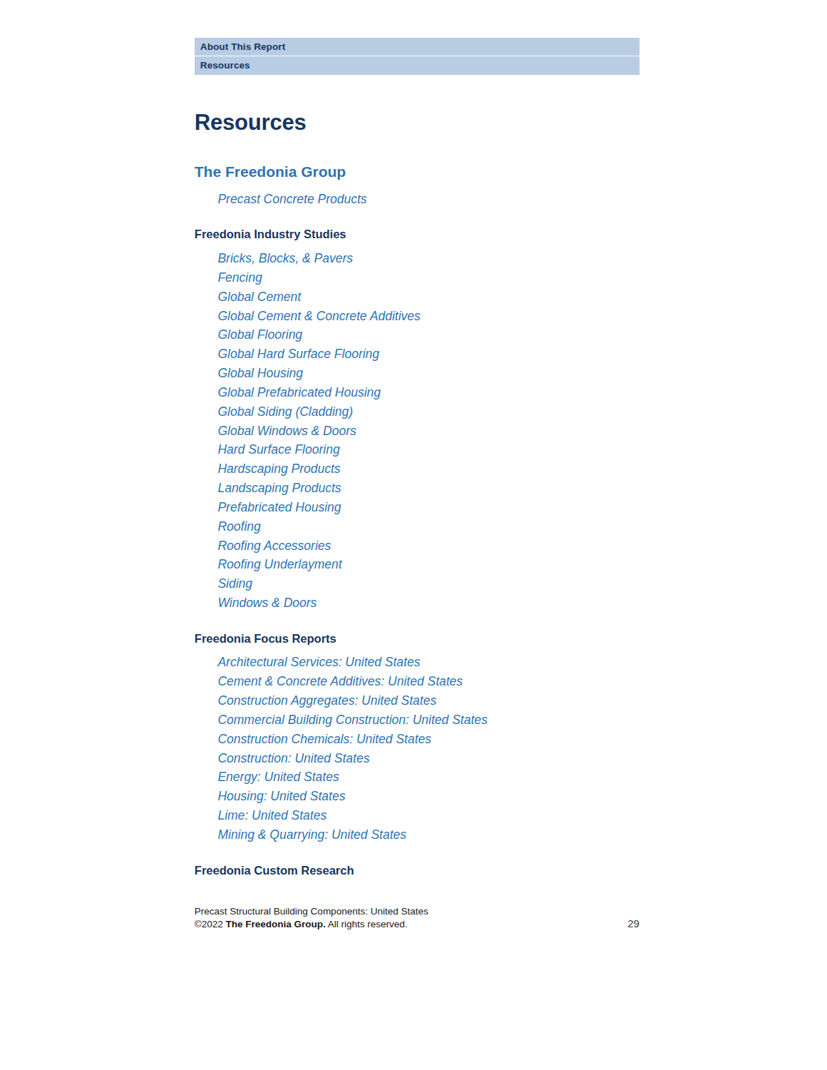About This Report
Resources
Resources
The Freedonia Group
Precast Concrete Products
Freedonia Industry Studies
Bricks, Blocks, & Pavers
Fencing
Global Cement
Global Cement & Concrete Additives
Global Flooring
Global Hard Surface Flooring
Global Housing
Global Prefabricated Housing
Global Siding (Cladding)
Global Windows & Doors
Hard Surface Flooring
Hardscaping Products
Landscaping Products
Prefabricated Housing
Roofing
Roofing Accessories
Roofing Underlayment
Siding
Windows & Doors
Freedonia Focus Reports
Architectural Services: United States
Cement & Concrete Additives: United States
Construction Aggregates: United States
Commercial Building Construction: United States
Construction Chemicals: United States
Construction: United States
Energy: United States
Housing: United States
Lime: United States
Mining & Quarrying: United States
Freedonia Custom Research
Precast Structural Building Components: United States
©2022 The Freedonia Group. All rights reserved.
29